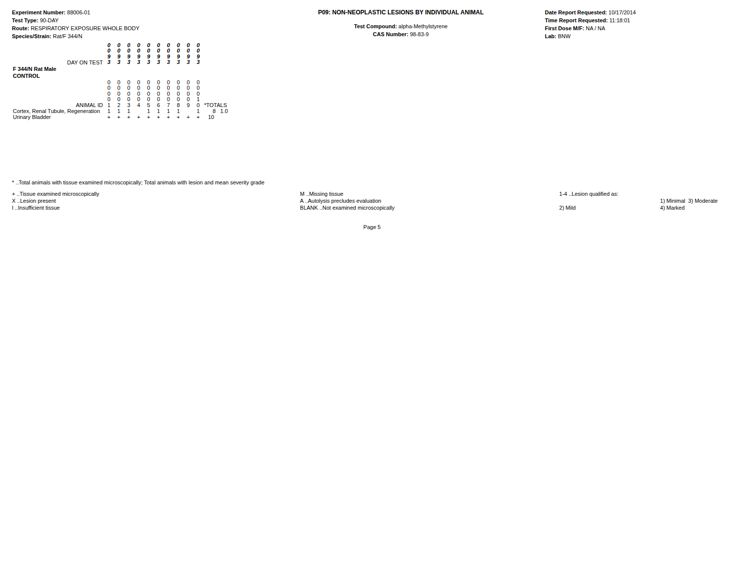| Experiment Number: 88006-01 Test Type: 90-DAY Route: RESPIRATORY EXPOSURE WHOLE BODY Species/Strain: Rat/F 344/N | P09: NON-NEOPLASTIC LESIONS BY INDIVIDUAL ANIMAL Test Compound: alpha-Methylstyrene CAS Number: 98-83-9 | Date Report Requested: 10/17/2014 Time Report Requested: 11:18:01 First Dose M/F: NA / NA Lab: BNW |
| DAY ON TEST | 0 0 9 3 | 0 0 9 3 | 0 0 9 3 | 0 0 9 3 | 0 0 9 3 | 0 0 9 3 | 0 0 9 3 | 0 0 9 3 | 0 0 9 3 | 0 0 9 3 | |
| F 344/N Rat Male CONTROL | |
| ANIMAL ID | 0 0 0 0 1 | 0 0 0 0 2 | 0 0 0 0 3 | 0 0 0 0 4 | 0 0 0 0 5 | 0 0 0 0 6 | 0 0 0 0 7 | 0 0 0 0 8 | 0 0 0 0 9 | 0 0 0 1 0 | *TOTALS |
| Cortex, Renal Tubule, Regeneration | 1 | 1 | 1 | | 1 | 1 | 1 | 1 | | 1 | 8 1.0 |
| Urinary Bladder | + | + | + | + | + | + | + | + | + | + | 10 |
* ..Total animals with tissue examined microscopically; Total animals with lesion and mean severity grade
| + ..Tissue examined microscopically | M ..Missing tissue | 1-4 ..Lesion qualified as: | |
| X ..Lesion present | A ..Autolysis precludes evaluation | | 1) Minimal 3) Moderate |
| I ..Insufficient tissue | BLANK ..Not examined microscopically | 2) Mild | 4) Marked |
Page 5